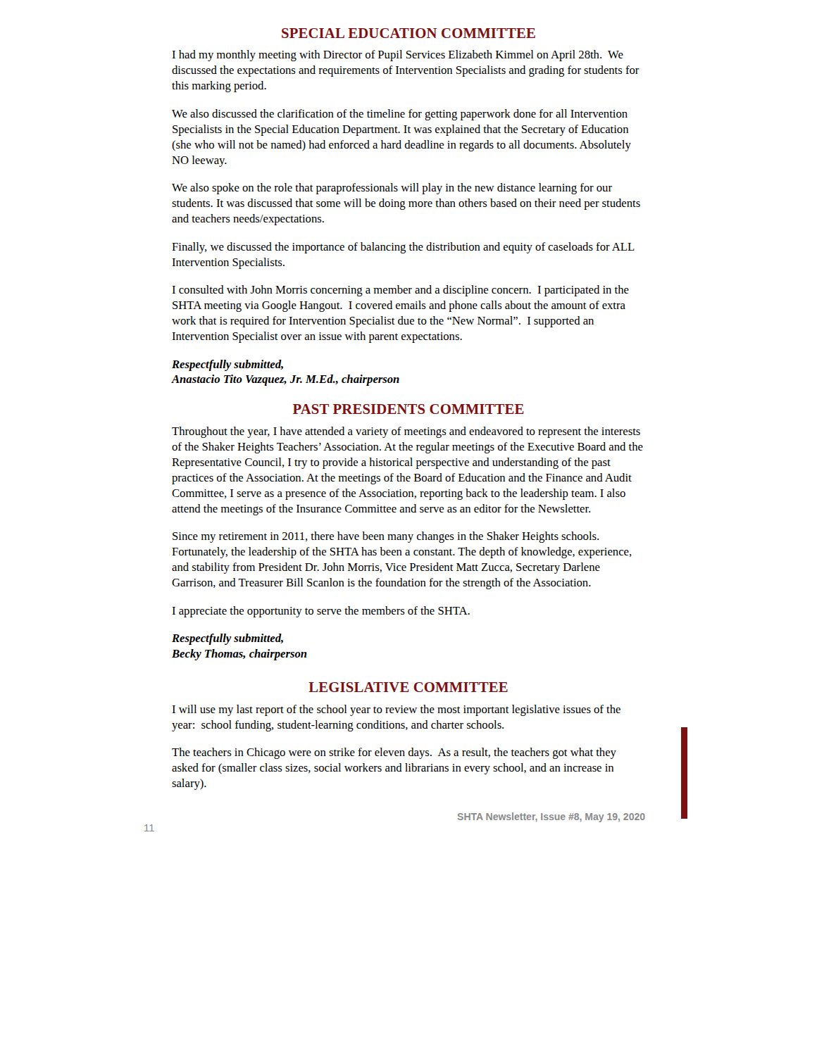SPECIAL EDUCATION COMMITTEE
I had my monthly meeting with Director of Pupil Services Elizabeth Kimmel on April 28th. We discussed the expectations and requirements of Intervention Specialists and grading for students for this marking period.
We also discussed the clarification of the timeline for getting paperwork done for all Intervention Specialists in the Special Education Department. It was explained that the Secretary of Education (she who will not be named) had enforced a hard deadline in regards to all documents. Absolutely NO leeway.
We also spoke on the role that paraprofessionals will play in the new distance learning for our students. It was discussed that some will be doing more than others based on their need per students and teachers needs/expectations.
Finally, we discussed the importance of balancing the distribution and equity of caseloads for ALL Intervention Specialists.
I consulted with John Morris concerning a member and a discipline concern. I participated in the SHTA meeting via Google Hangout. I covered emails and phone calls about the amount of extra work that is required for Intervention Specialist due to the “New Normal”. I supported an Intervention Specialist over an issue with parent expectations.
Respectfully submitted,
Anastacio Tito Vazquez, Jr. M.Ed., chairperson
PAST PRESIDENTS COMMITTEE
Throughout the year, I have attended a variety of meetings and endeavored to represent the interests of the Shaker Heights Teachers’ Association. At the regular meetings of the Executive Board and the Representative Council, I try to provide a historical perspective and understanding of the past practices of the Association. At the meetings of the Board of Education and the Finance and Audit Committee, I serve as a presence of the Association, reporting back to the leadership team. I also attend the meetings of the Insurance Committee and serve as an editor for the Newsletter.
Since my retirement in 2011, there have been many changes in the Shaker Heights schools. Fortunately, the leadership of the SHTA has been a constant. The depth of knowledge, experience, and stability from President Dr. John Morris, Vice President Matt Zucca, Secretary Darlene Garrison, and Treasurer Bill Scanlon is the foundation for the strength of the Association.
I appreciate the opportunity to serve the members of the SHTA.
Respectfully submitted,
Becky Thomas, chairperson
LEGISLATIVE COMMITTEE
I will use my last report of the school year to review the most important legislative issues of the year: school funding, student-learning conditions, and charter schools.
The teachers in Chicago were on strike for eleven days. As a result, the teachers got what they asked for (smaller class sizes, social workers and librarians in every school, and an increase in salary).
11 SHTA Newsletter, Issue #8, May 19, 2020